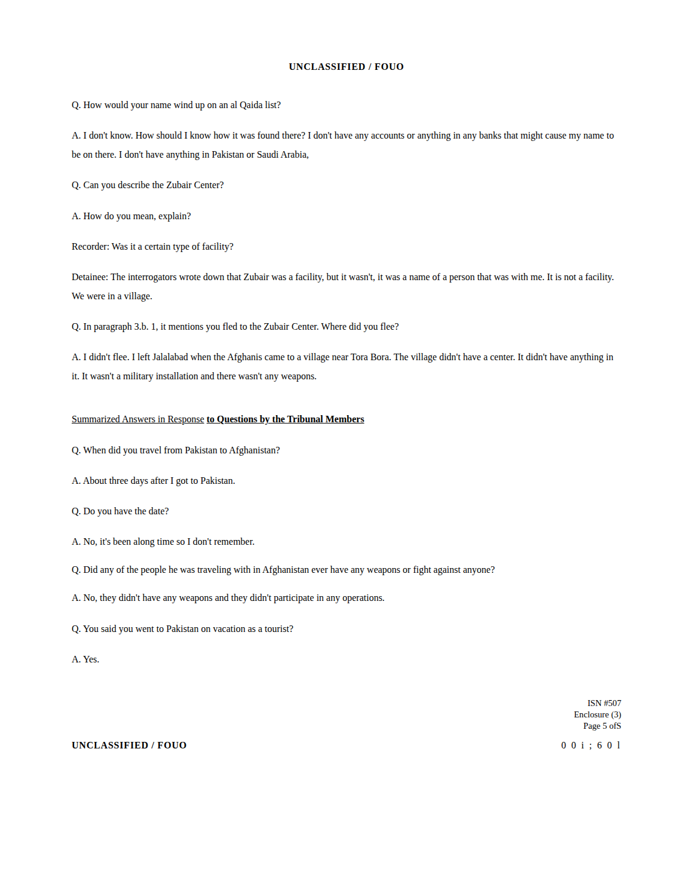UNCLASSIFIED / FOUO
Q. How would your name wind up on an al Qaida list?
A. I don't know. How should I know how it was found there? I don't have any accounts or anything in any banks that might cause my name to be on there. I don't have anything in Pakistan or Saudi Arabia,
Q. Can you describe the Zubair Center?
A. How do you mean, explain?
Recorder: Was it a certain type of facility?
Detainee: The interrogators wrote down that Zubair was a facility, but it wasn't, it was a name of a person that was with me. It is not a facility. We were in a village.
Q. In paragraph 3.b. 1, it mentions you fled to the Zubair Center. Where did you flee?
A. I didn't flee. I left Jalalabad when the Afghanis came to a village near Tora Bora. The village didn't have a center. It didn't have anything in it. It wasn't a military installation and there wasn't any weapons.
Summarized Answers in Response to Questions by the Tribunal Members
Q. When did you travel from Pakistan to Afghanistan?
A. About three days after I got to Pakistan.
Q. Do you have the date?
A. No, it's been along time so I don't remember.
Q. Did any of the people he was traveling with in Afghanistan ever have any weapons or fight against anyone?
A. No, they didn't have any weapons and they didn't participate in any operations.
Q. You said you went to Pakistan on vacation as a tourist?
A. Yes.
ISN #507
Enclosure (3)
Page 5 ofS
UNCLASSIFIED / FOUO 0 0 i ; 6 0 l